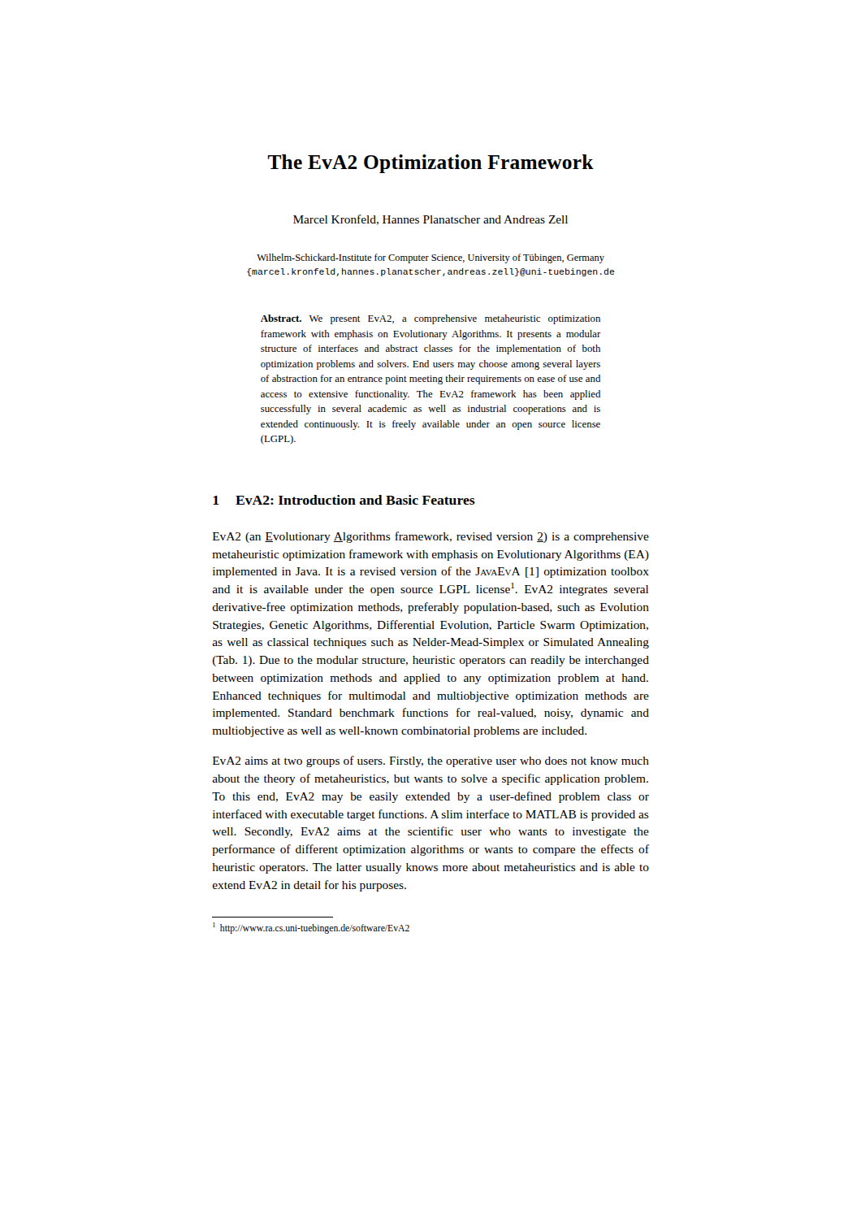The EvA2 Optimization Framework
Marcel Kronfeld, Hannes Planatscher and Andreas Zell
Wilhelm-Schickard-Institute for Computer Science, University of Tübingen, Germany
{marcel.kronfeld,hannes.planatscher,andreas.zell}@uni-tuebingen.de
Abstract. We present EvA2, a comprehensive metaheuristic optimization framework with emphasis on Evolutionary Algorithms. It presents a modular structure of interfaces and abstract classes for the implementation of both optimization problems and solvers. End users may choose among several layers of abstraction for an entrance point meeting their requirements on ease of use and access to extensive functionality. The EvA2 framework has been applied successfully in several academic as well as industrial cooperations and is extended continuously. It is freely available under an open source license (LGPL).
1 EvA2: Introduction and Basic Features
EvA2 (an Evolutionary Algorithms framework, revised version 2) is a comprehensive metaheuristic optimization framework with emphasis on Evolutionary Algorithms (EA) implemented in Java. It is a revised version of the JavaEvA [1] optimization toolbox and it is available under the open source LGPL license1. EvA2 integrates several derivative-free optimization methods, preferably population-based, such as Evolution Strategies, Genetic Algorithms, Differential Evolution, Particle Swarm Optimization, as well as classical techniques such as Nelder-Mead-Simplex or Simulated Annealing (Tab. 1). Due to the modular structure, heuristic operators can readily be interchanged between optimization methods and applied to any optimization problem at hand. Enhanced techniques for multimodal and multiobjective optimization methods are implemented. Standard benchmark functions for real-valued, noisy, dynamic and multiobjective as well as well-known combinatorial problems are included.
EvA2 aims at two groups of users. Firstly, the operative user who does not know much about the theory of metaheuristics, but wants to solve a specific application problem. To this end, EvA2 may be easily extended by a user-defined problem class or interfaced with executable target functions. A slim interface to MATLAB is provided as well. Secondly, EvA2 aims at the scientific user who wants to investigate the performance of different optimization algorithms or wants to compare the effects of heuristic operators. The latter usually knows more about metaheuristics and is able to extend EvA2 in detail for his purposes.
1 http://www.ra.cs.uni-tuebingen.de/software/EvA2